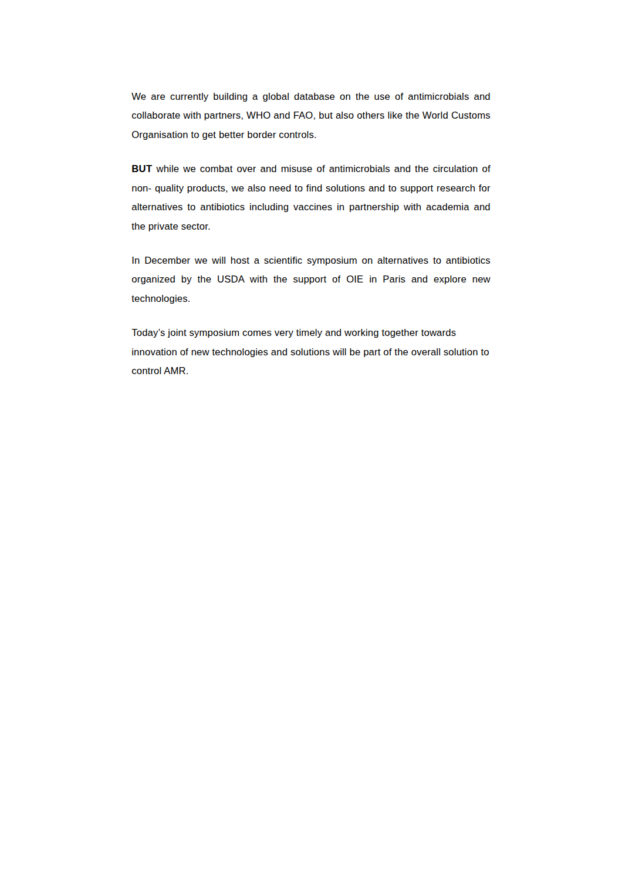We are currently building a global database on the use of antimicrobials and collaborate with partners, WHO and FAO, but also others like the World Customs Organisation to get better border controls.
BUT while we combat over and misuse of antimicrobials and the circulation of non- quality products, we also need to find solutions and to support research for alternatives to antibiotics including vaccines in partnership with academia and the private sector.
In December we will host a scientific symposium on alternatives to antibiotics organized by the USDA with the support of OIE in Paris and explore new technologies.
Today’s joint symposium comes very timely and working together towards innovation of new technologies and solutions will be part of the overall solution to control AMR.